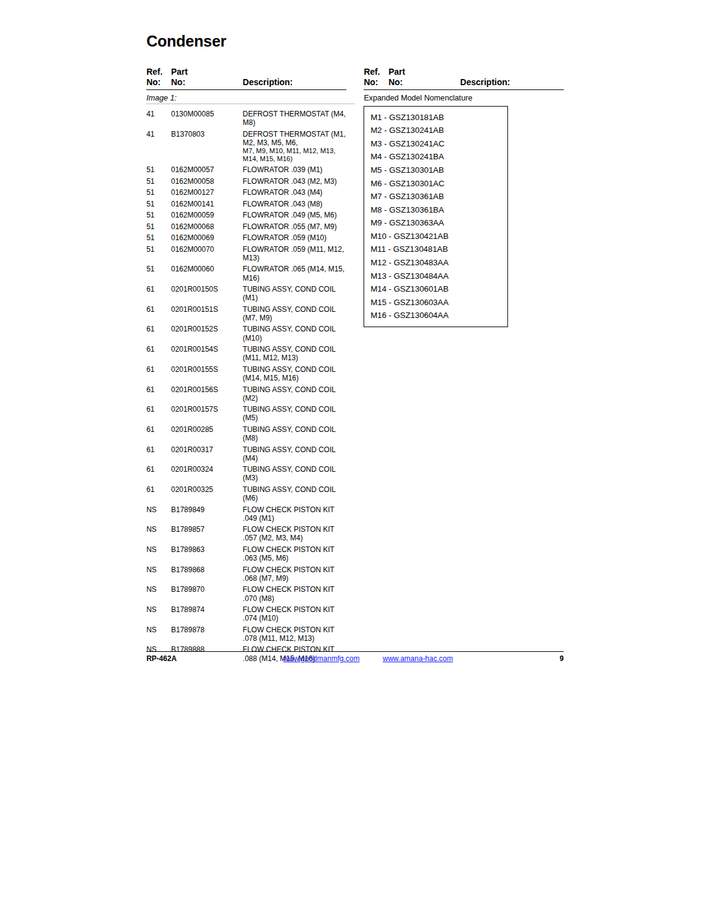Condenser
Ref. Part
No: No: Description:
Image 1:
| 41 | 0130M00085 | DEFROST THERMOSTAT (M4, M8) |
| 41 | B1370803 | DEFROST THERMOSTAT (M1, M2, M3, M5, M6, M7, M9, M10, M11, M12, M13, M14, M15, M16) |
| 51 | 0162M00057 | FLOWRATOR .039 (M1) |
| 51 | 0162M00058 | FLOWRATOR .043 (M2, M3) |
| 51 | 0162M00127 | FLOWRATOR .043 (M4) |
| 51 | 0162M00141 | FLOWRATOR .043 (M8) |
| 51 | 0162M00059 | FLOWRATOR .049 (M5, M6) |
| 51 | 0162M00068 | FLOWRATOR .055 (M7, M9) |
| 51 | 0162M00069 | FLOWRATOR .059 (M10) |
| 51 | 0162M00070 | FLOWRATOR .059 (M11, M12, M13) |
| 51 | 0162M00060 | FLOWRATOR .065 (M14, M15, M16) |
| 61 | 0201R00150S | TUBING ASSY, COND COIL (M1) |
| 61 | 0201R00151S | TUBING ASSY, COND COIL (M7, M9) |
| 61 | 0201R00152S | TUBING ASSY, COND COIL (M10) |
| 61 | 0201R00154S | TUBING ASSY, COND COIL (M11, M12, M13) |
| 61 | 0201R00155S | TUBING ASSY, COND COIL (M14, M15, M16) |
| 61 | 0201R00156S | TUBING ASSY, COND COIL (M2) |
| 61 | 0201R00157S | TUBING ASSY, COND COIL (M5) |
| 61 | 0201R00285 | TUBING ASSY, COND COIL (M8) |
| 61 | 0201R00317 | TUBING ASSY, COND COIL (M4) |
| 61 | 0201R00324 | TUBING ASSY, COND COIL (M3) |
| 61 | 0201R00325 | TUBING ASSY, COND COIL (M6) |
| NS | B1789849 | FLOW CHECK PISTON KIT .049 (M1) |
| NS | B1789857 | FLOW CHECK PISTON KIT .057 (M2, M3, M4) |
| NS | B1789863 | FLOW CHECK PISTON KIT .063 (M5, M6) |
| NS | B1789868 | FLOW CHECK PISTON KIT .068 (M7, M9) |
| NS | B1789870 | FLOW CHECK PISTON KIT .070 (M8) |
| NS | B1789874 | FLOW CHECK PISTON KIT .074 (M10) |
| NS | B1789878 | FLOW CHECK PISTON KIT .078 (M11, M12, M13) |
| NS | B1789888 | FLOW CHECK PISTON KIT .088 (M14, M15, M16) |
Ref. Part
No: No: Description:
Expanded Model Nomenclature
M1 - GSZ130181AB
M2 - GSZ130241AB
M3 - GSZ130241AC
M4 - GSZ130241BA
M5 - GSZ130301AB
M6 - GSZ130301AC
M7 - GSZ130361AB
M8 - GSZ130361BA
M9 - GSZ130363AA
M10 - GSZ130421AB
M11 - GSZ130481AB
M12 - GSZ130483AA
M13 - GSZ130484AA
M14 - GSZ130601AB
M15 - GSZ130603AA
M16 - GSZ130604AA
RP-462A
www.goodmanmfg.com www.amana-hac.com
9